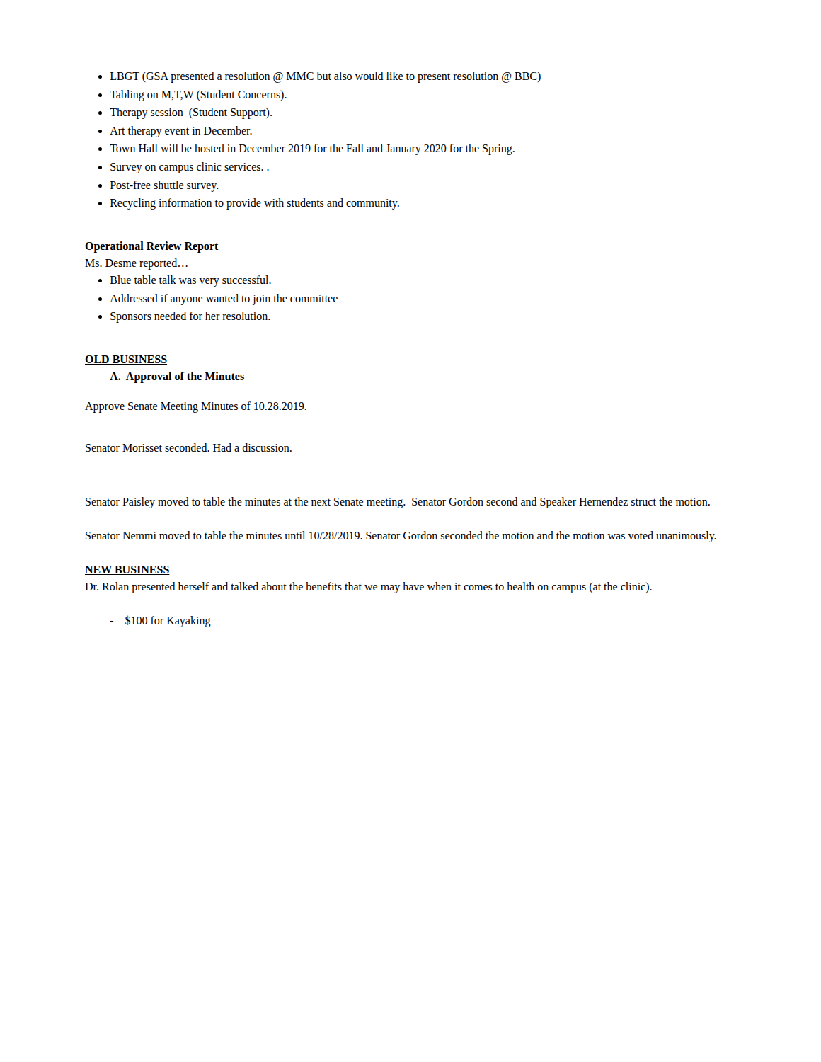LBGT (GSA presented a resolution @ MMC but also would like to present resolution @ BBC)
Tabling on M,T,W (Student Concerns).
Therapy session (Student Support).
Art therapy event in December.
Town Hall will be hosted in December 2019 for the Fall and January 2020 for the Spring.
Survey on campus clinic services. .
Post-free shuttle survey.
Recycling information to provide with students and community.
Operational Review Report
Ms. Desme reported…
Blue table talk was very successful.
Addressed if anyone wanted to join the committee
Sponsors needed for her resolution.
OLD BUSINESS
A. Approval of the Minutes
Approve Senate Meeting Minutes of 10.28.2019.
Senator Morisset seconded. Had a discussion.
Senator Paisley moved to table the minutes at the next Senate meeting. Senator Gordon second and Speaker Hernendez struct the motion.
Senator Nemmi moved to table the minutes until 10/28/2019. Senator Gordon seconded the motion and the motion was voted unanimously.
NEW BUSINESS
Dr. Rolan presented herself and talked about the benefits that we may have when it comes to health on campus (at the clinic).
- $100 for Kayaking